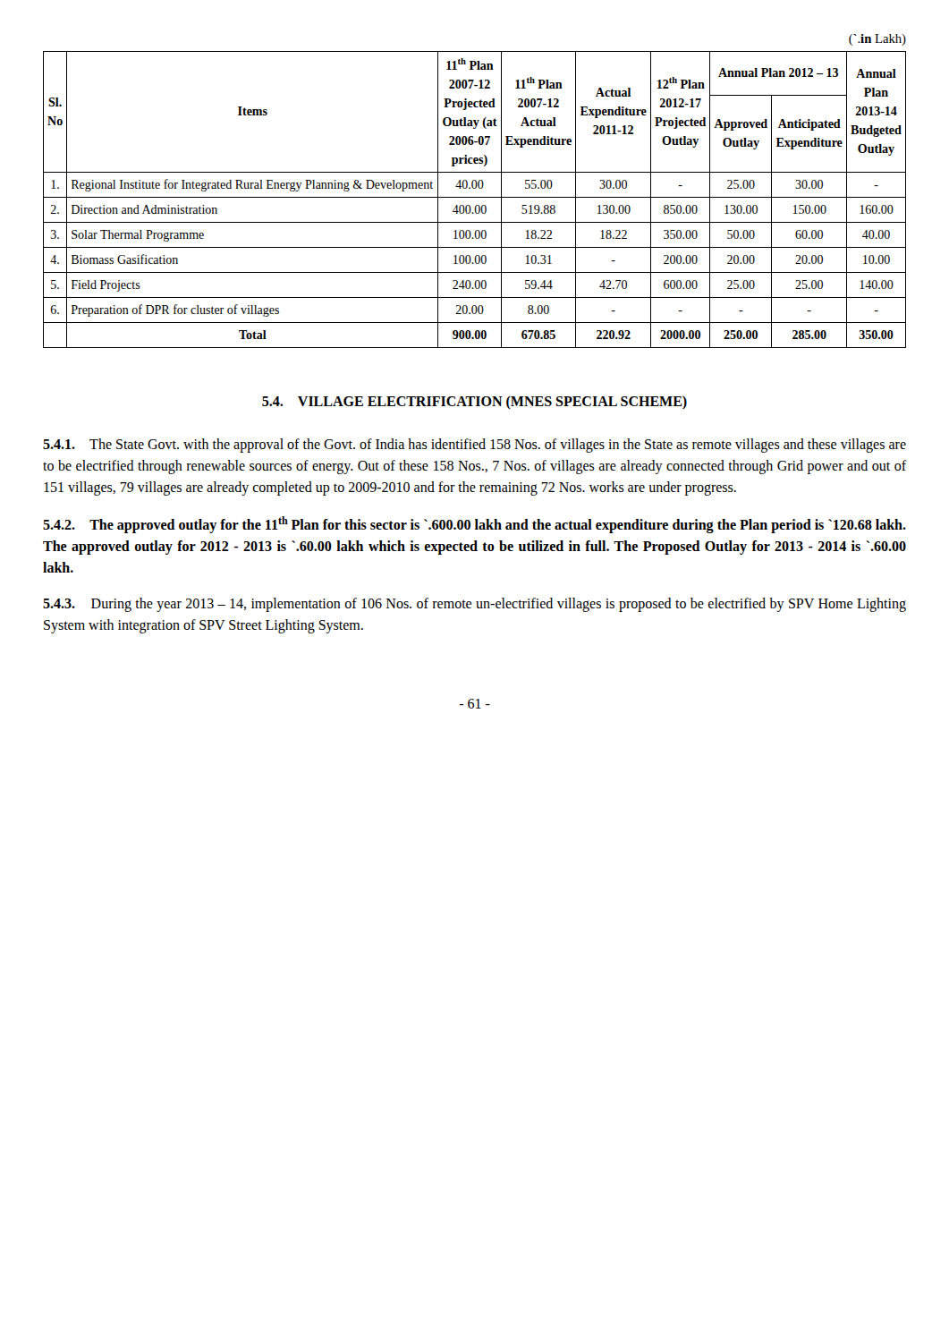(`.in Lakh)
| Sl. No | Items | 11 th Plan 2007-12 Projected Outlay (at 2006-07 prices) | 11 th Plan 2007-12 Actual Expenditure | Actual Expenditure 2011-12 | 12 th Plan 2012-17 Projected Outlay | Annual Plan 2012 – 13 | Annual Plan 2013-14 Budgeted Outlay |
| --- | --- | --- | --- | --- | --- | --- | --- |
| Approved Outlay | Anticipated Expenditure |
| 1. | Regional Institute for Integrated Rural Energy Planning & Development | 40.00 | 55.00 | 30.00 | - | 25.00 | 30.00 | - |
| 2. | Direction and Administration | 400.00 | 519.88 | 130.00 | 850.00 | 130.00 | 150.00 | 160.00 |
| 3. | Solar Thermal Programme | 100.00 | 18.22 | 18.22 | 350.00 | 50.00 | 60.00 | 40.00 |
| 4. | Biomass Gasification | 100.00 | 10.31 | - | 200.00 | 20.00 | 20.00 | 10.00 |
| 5. | Field Projects | 240.00 | 59.44 | 42.70 | 600.00 | 25.00 | 25.00 | 140.00 |
| 6. | Preparation of DPR for cluster of villages | 20.00 | 8.00 | - | - | - | - | - |
| | Total | 900.00 | 670.85 | 220.92 | 2000.00 | 250.00 | 285.00 | 350.00 |
5.4. VILLAGE ELECTRIFICATION (MNES SPECIAL SCHEME)
5.4.1. The State Govt. with the approval of the Govt. of India has identified 158 Nos. of villages in the State as remote villages and these villages are to be electrified through renewable sources of energy. Out of these 158 Nos., 7 Nos. of villages are already connected through Grid power and out of 151 villages, 79 villages are already completed up to 2009-2010 and for the remaining 72 Nos. works are under progress.
5.4.2. The approved outlay for the 11th Plan for this sector is `.600.00 lakh and the actual expenditure during the Plan period is `120.68 lakh. The approved outlay for 2012 - 2013 is `.60.00 lakh which is expected to be utilized in full. The Proposed Outlay for 2013 - 2014 is `.60.00 lakh.
5.4.3. During the year 2013 – 14, implementation of 106 Nos. of remote un-electrified villages is proposed to be electrified by SPV Home Lighting System with integration of SPV Street Lighting System.
- 61 -